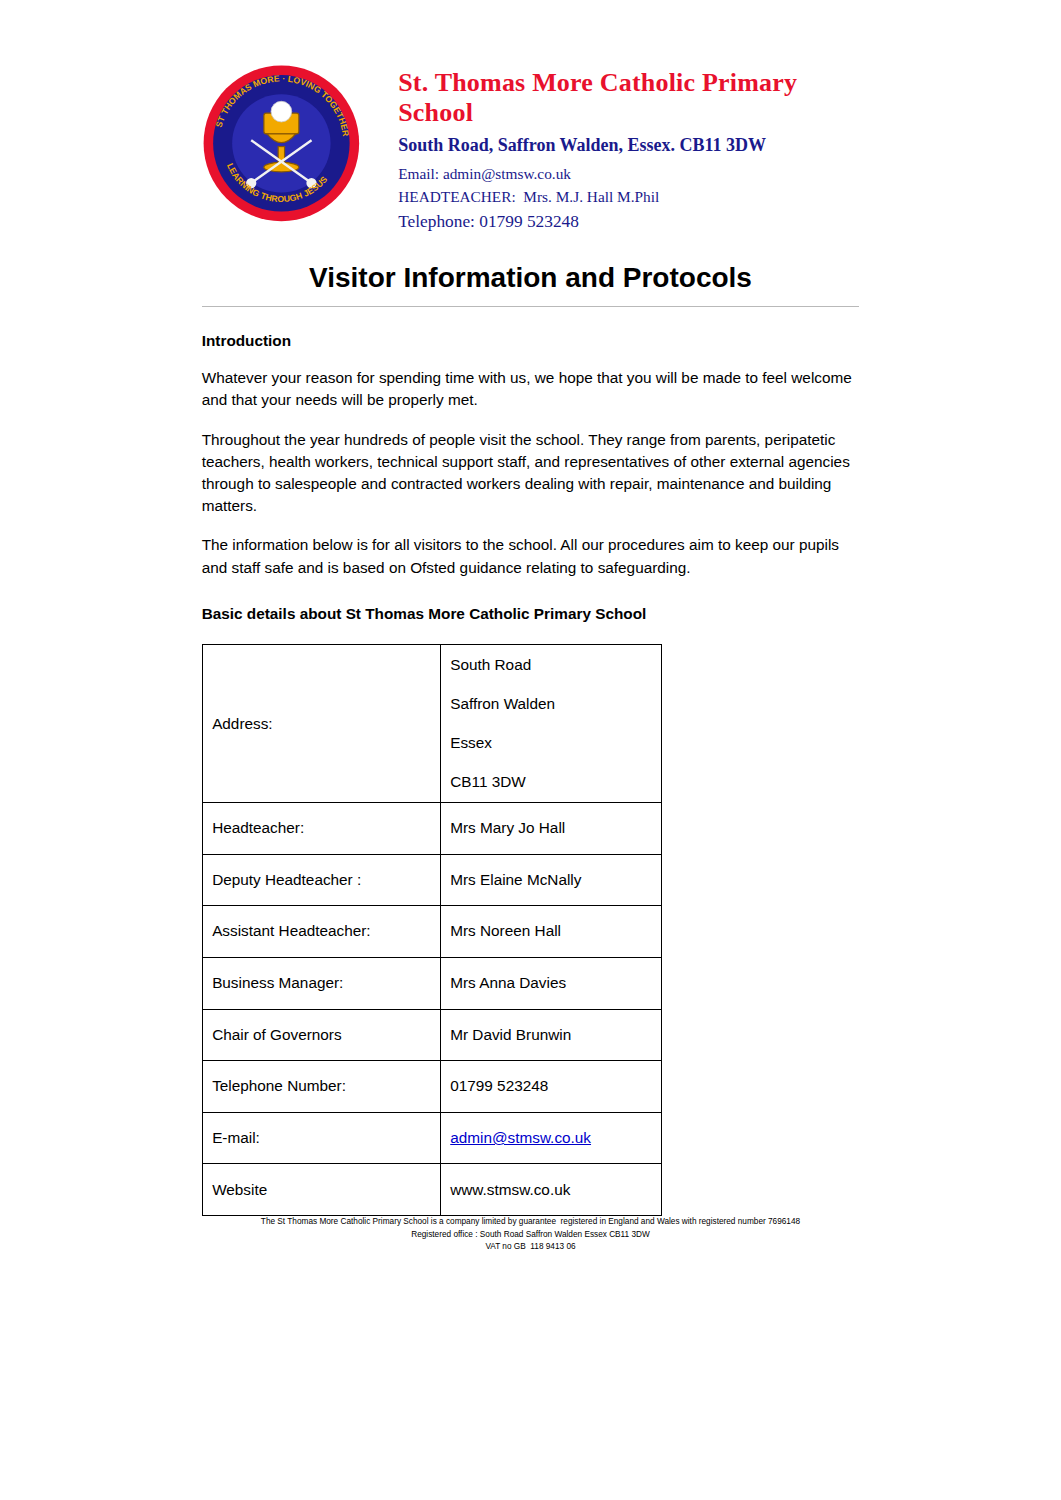ST THOMAS MORE · LOVING TOGETHER LEARNING THROUGH JESUS
St. Thomas More Catholic Primary School
South Road, Saffron Walden, Essex. CB11 3DW
Email: admin@stmsw.co.uk
HEADTEACHER: Mrs. M.J. Hall M.Phil
Telephone: 01799 523248
Visitor Information and Protocols
Introduction
Whatever your reason for spending time with us, we hope that you will be made to feel welcome and that your needs will be properly met.
Throughout the year hundreds of people visit the school. They range from parents, peripatetic teachers, health workers, technical support staff, and representatives of other external agencies through to salespeople and contracted workers dealing with repair, maintenance and building matters.
The information below is for all visitors to the school. All our procedures aim to keep our pupils and staff safe and is based on Ofsted guidance relating to safeguarding.
Basic details about St Thomas More Catholic Primary School
| Address: | South Road Saffron Walden Essex CB11 3DW |
| Headteacher: | Mrs Mary Jo Hall |
| Deputy Headteacher : | Mrs Elaine McNally |
| Assistant Headteacher: | Mrs Noreen Hall |
| Business Manager: | Mrs Anna Davies |
| Chair of Governors | Mr David Brunwin |
| Telephone Number: | 01799 523248 |
| E-mail: | admin@stmsw.co.uk |
| Website | www.stmsw.co.uk |
The St Thomas More Catholic Primary School is a company limited by guarantee registered in England and Wales with registered number 7696148
Registered office : South Road Saffron Walden Essex CB11 3DW
VAT no GB 118 9413 06